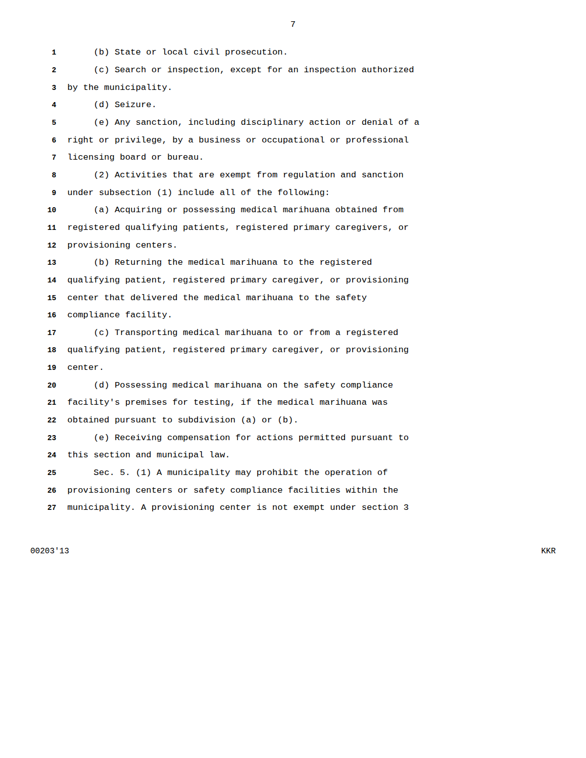7
1
(b) State or local civil prosecution.
2
(c) Search or inspection, except for an inspection authorized
3
by the municipality.
4
(d) Seizure.
5
(e) Any sanction, including disciplinary action or denial of a
6
right or privilege, by a business or occupational or professional
7
licensing board or bureau.
8
(2) Activities that are exempt from regulation and sanction
9
under subsection (1) include all of the following:
10
(a) Acquiring or possessing medical marihuana obtained from
11
registered qualifying patients, registered primary caregivers, or
12
provisioning centers.
13
(b) Returning the medical marihuana to the registered
14
qualifying patient, registered primary caregiver, or provisioning
15
center that delivered the medical marihuana to the safety
16
compliance facility.
17
(c) Transporting medical marihuana to or from a registered
18
qualifying patient, registered primary caregiver, or provisioning
19
center.
20
(d) Possessing medical marihuana on the safety compliance
21
facility's premises for testing, if the medical marihuana was
22
obtained pursuant to subdivision (a) or (b).
23
(e) Receiving compensation for actions permitted pursuant to
24
this section and municipal law.
25
Sec. 5. (1) A municipality may prohibit the operation of
26
provisioning centers or safety compliance facilities within the
27
municipality. A provisioning center is not exempt under section 3
00203'13
KKR